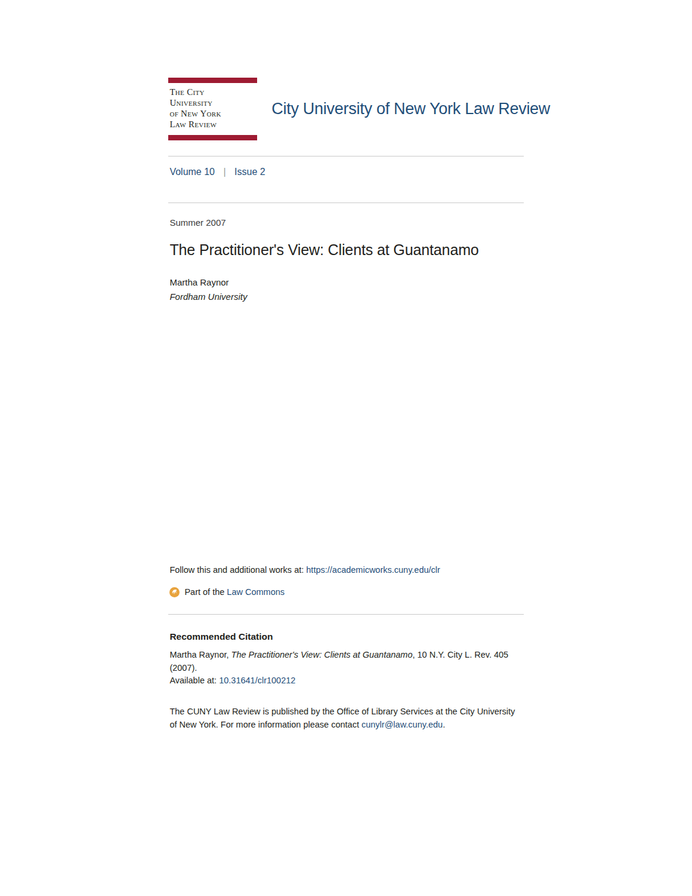The City
University
of New York
Law Review
City University of New York Law Review
Volume 10 | Issue 2
Summer 2007
The Practitioner's View: Clients at Guantanamo
Martha Raynor Fordham University
Follow this and additional works at: https://academicworks.cuny.edu/clr
Part of the Law Commons
Recommended Citation
Martha Raynor, The Practitioner's View: Clients at Guantanamo, 10 N.Y. City L. Rev. 405 (2007).
Available at: 10.31641/clr100212
The CUNY Law Review is published by the Office of Library Services at the City University of New York. For more information please contact cunylr@law.cuny.edu.